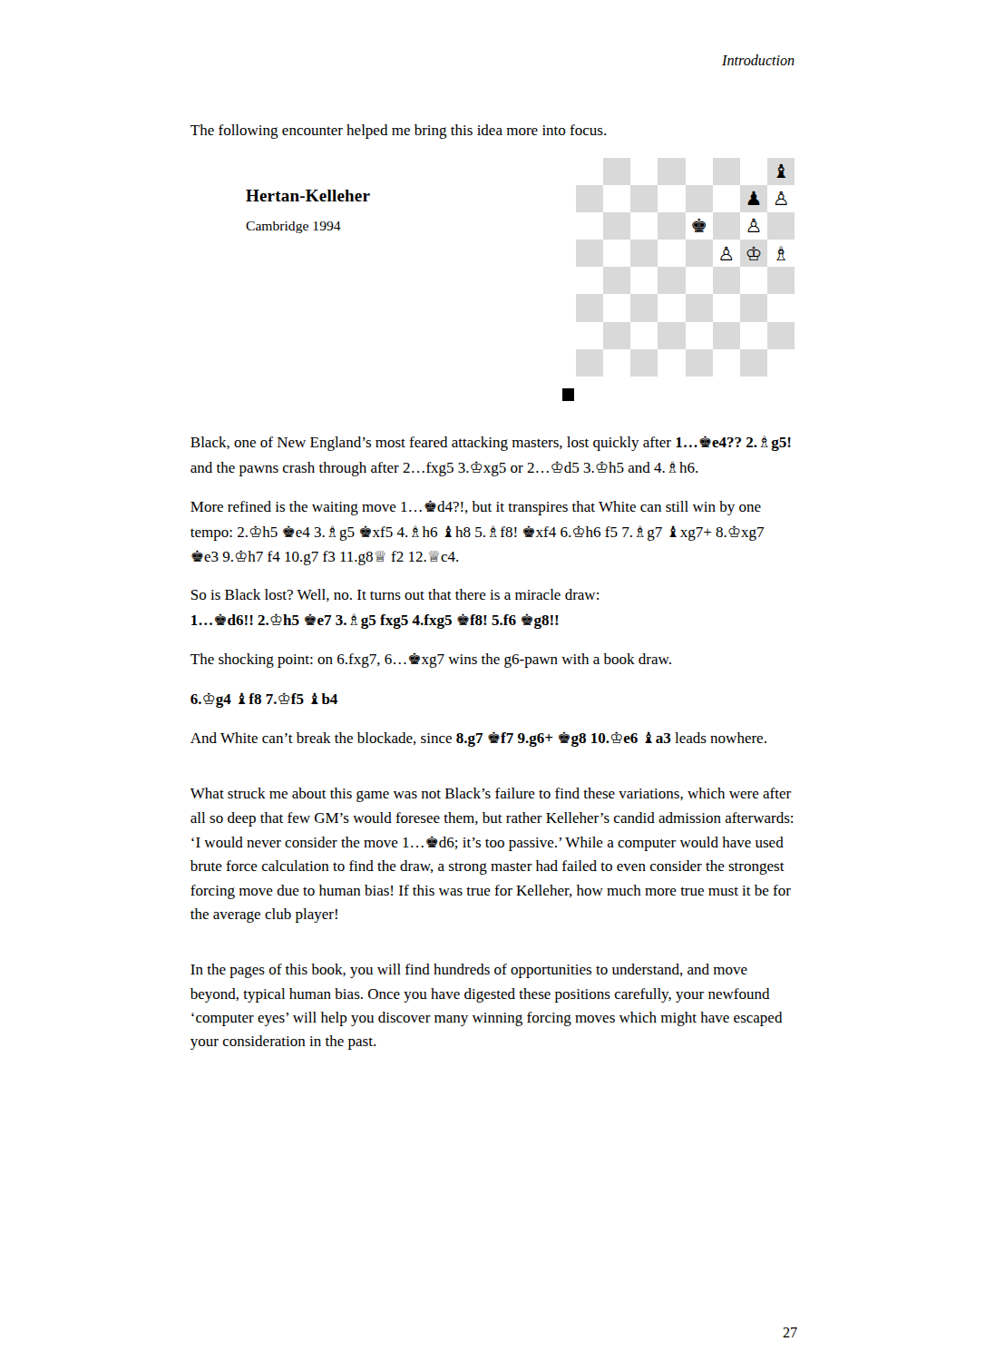Introduction
The following encounter helped me bring this idea more into focus.
| | | | | | | | ♝ |
| | | | | | | ♟ | ♙ |
| | | | | ♚ | | ♙ | |
| | | | | | ♙ | ♔ | ♗ |
Hertan-Kelleher
Cambridge 1994
Black, one of New England’s most feared attacking masters, lost quickly after 1…♚e4?? 2.♗g5! and the pawns crash through after 2…fxg5 3.♔xg5 or 2…♔d5 3.♔h5 and 4.♗h6.
More refined is the waiting move 1…♚d4?!, but it transpires that White can still win by one tempo: 2.♔h5 ♚e4 3.♗g5 ♚xf5 4.♗h6 ♝h8 5.♗f8! ♚xf4 6.♔h6 f5 7.♗g7 ♝xg7+ 8.♔xg7 ♚e3 9.♔h7 f4 10.g7 f3 11.g8♕ f2 12.♕c4.
So is Black lost? Well, no. It turns out that there is a miracle draw:
1…♚d6!! 2.♔h5 ♚e7 3.♗g5 fxg5 4.fxg5 ♚f8! 5.f6 ♚g8!!
The shocking point: on 6.fxg7, 6…♚xg7 wins the g6-pawn with a book draw.
6.♔g4 ♝f8 7.♔f5 ♝b4
And White can’t break the blockade, since 8.g7 ♚f7 9.g6+ ♚g8 10.♔e6 ♝a3 leads nowhere.
What struck me about this game was not Black’s failure to find these variations, which were after all so deep that few GM’s would foresee them, but rather Kelleher’s candid admission afterwards: ‘I would never consider the move 1…♚d6; it’s too passive.’ While a computer would have used brute force calculation to find the draw, a strong master had failed to even consider the strongest forcing move due to human bias! If this was true for Kelleher, how much more true must it be for the average club player!
In the pages of this book, you will find hundreds of opportunities to understand, and move beyond, typical human bias. Once you have digested these positions carefully, your newfound ‘computer eyes’ will help you discover many winning forcing moves which might have escaped your consideration in the past.
27